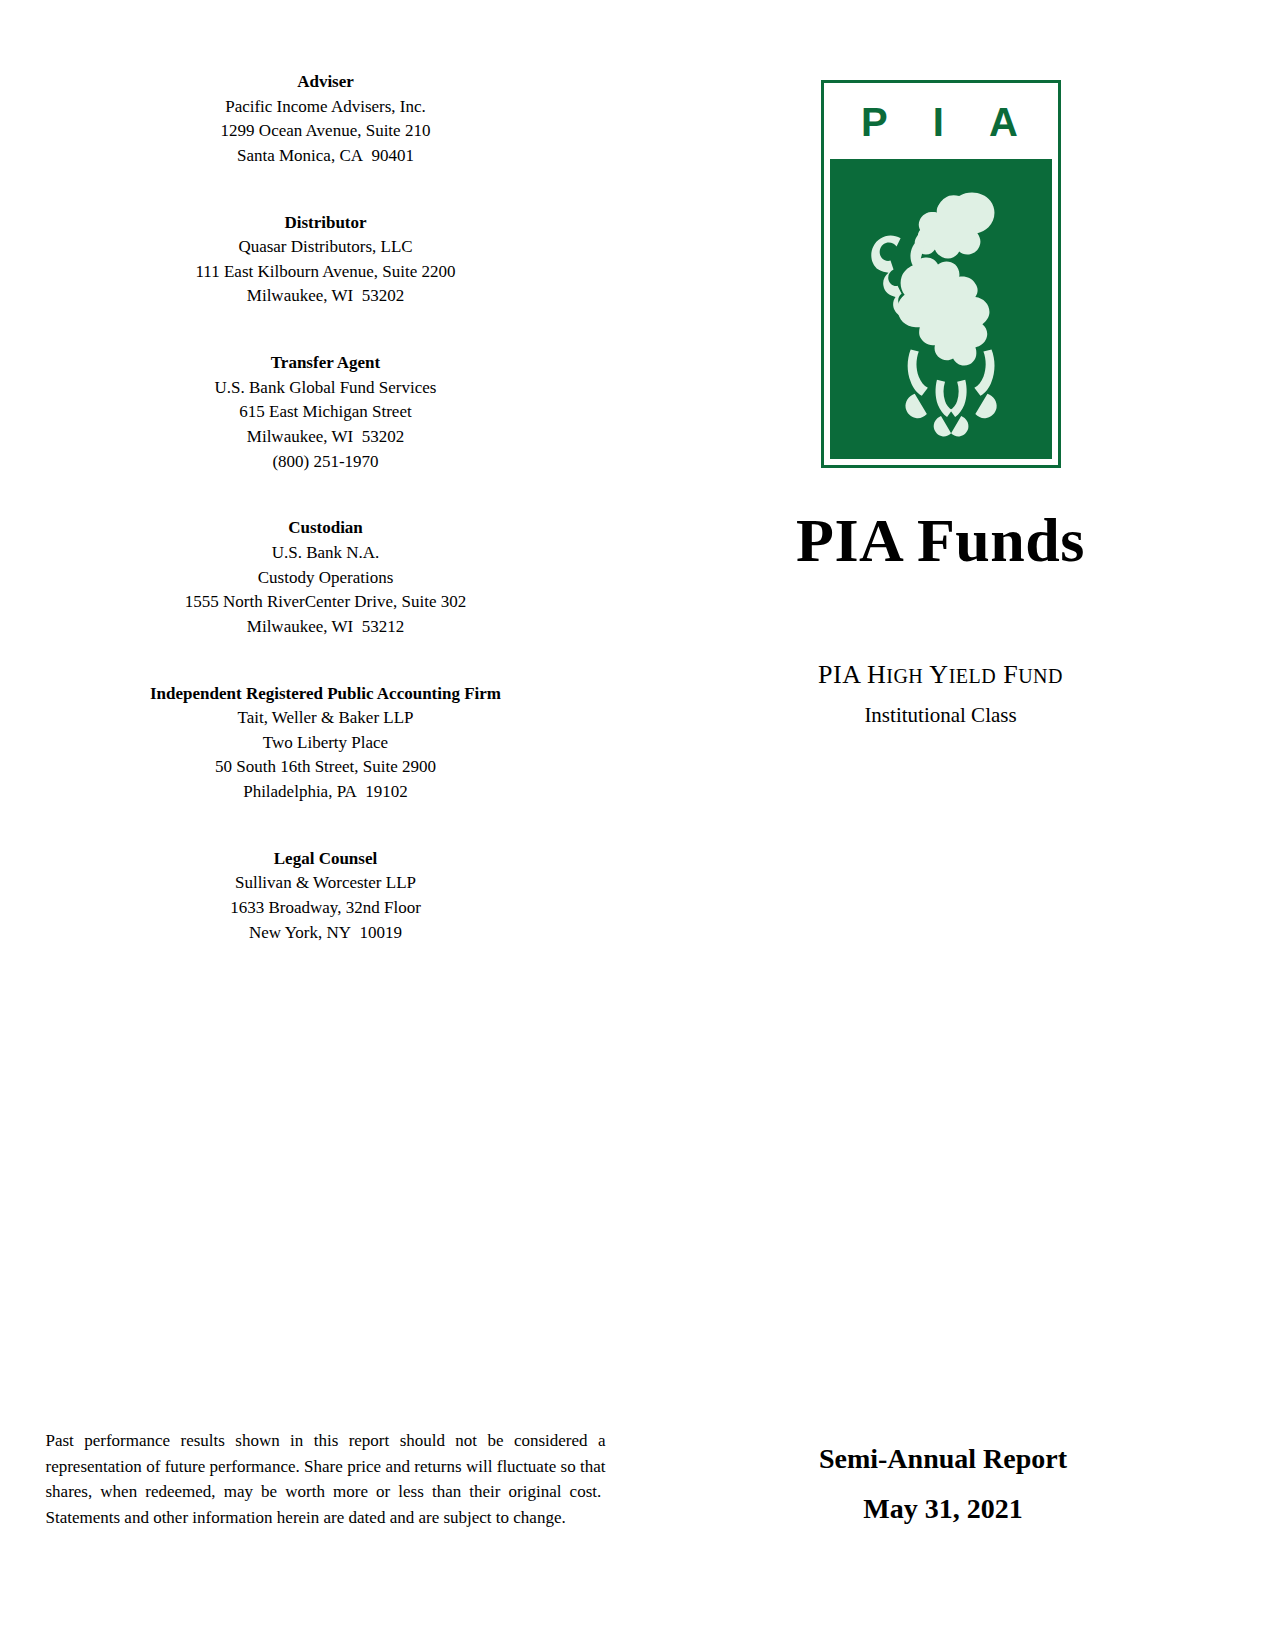Adviser Pacific Income Advisers, Inc. 1299 Ocean Avenue, Suite 210 Santa Monica, CA 90401
Distributor Quasar Distributors, LLC 111 East Kilbourn Avenue, Suite 2200 Milwaukee, WI 53202
Transfer Agent U.S. Bank Global Fund Services 615 East Michigan Street Milwaukee, WI 53202 (800) 251-1970
Custodian U.S. Bank N.A. Custody Operations 1555 North RiverCenter Drive, Suite 302 Milwaukee, WI 53212
Independent Registered Public Accounting Firm Tait, Weller & Baker LLP Two Liberty Place 50 South 16th Street, Suite 2900 Philadelphia, PA 19102
Legal Counsel Sullivan & Worcester LLP 1633 Broadway, 32nd Floor New York, NY 10019
PIA
PIA Funds
PIA HIGH YIELD FUND
Institutional Class
Past performance results shown in this report should not be considered a representation of future performance. Share price and returns will fluctuate so that shares, when redeemed, may be worth more or less than their original cost. Statements and other information herein are dated and are subject to change.
Semi-Annual Report
May 31, 2021